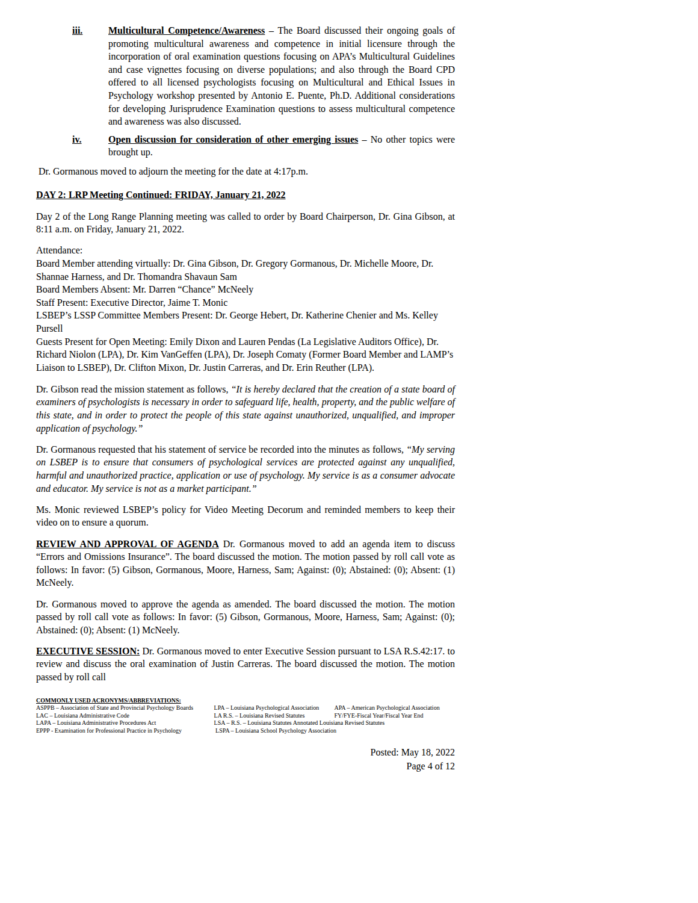iii.
Multicultural Competence/Awareness – The Board discussed their ongoing goals of promoting multicultural awareness and competence in initial licensure through the incorporation of oral examination questions focusing on APA’s Multicultural Guidelines and case vignettes focusing on diverse populations; and also through the Board CPD offered to all licensed psychologists focusing on Multicultural and Ethical Issues in Psychology workshop presented by Antonio E. Puente, Ph.D. Additional considerations for developing Jurisprudence Examination questions to assess multicultural competence and awareness was also discussed.
iv.
Open discussion for consideration of other emerging issues – No other topics were brought up.
Dr. Gormanous moved to adjourn the meeting for the date at 4:17p.m.
DAY 2: LRP Meeting Continued: FRIDAY, January 21, 2022
Day 2 of the Long Range Planning meeting was called to order by Board Chairperson, Dr. Gina Gibson, at 8:11 a.m. on Friday, January 21, 2022.
Attendance:
Board Member attending virtually: Dr. Gina Gibson, Dr. Gregory Gormanous, Dr. Michelle Moore, Dr. Shannae Harness, and Dr. Thomandra Shavaun Sam
Board Members Absent: Mr. Darren “Chance” McNeely
Staff Present: Executive Director, Jaime T. Monic
LSBEP’s LSSP Committee Members Present: Dr. George Hebert, Dr. Katherine Chenier and Ms. Kelley Pursell
Guests Present for Open Meeting: Emily Dixon and Lauren Pendas (La Legislative Auditors Office), Dr. Richard Niolon (LPA), Dr. Kim VanGeffen (LPA), Dr. Joseph Comaty (Former Board Member and LAMP’s Liaison to LSBEP), Dr. Clifton Mixon, Dr. Justin Carreras, and Dr. Erin Reuther (LPA).
Dr. Gibson read the mission statement as follows, “It is hereby declared that the creation of a state board of examiners of psychologists is necessary in order to safeguard life, health, property, and the public welfare of this state, and in order to protect the people of this state against unauthorized, unqualified, and improper application of psychology.”
Dr. Gormanous requested that his statement of service be recorded into the minutes as follows, “My serving on LSBEP is to ensure that consumers of psychological services are protected against any unqualified, harmful and unauthorized practice, application or use of psychology. My service is as a consumer advocate and educator. My service is not as a market participant.”
Ms. Monic reviewed LSBEP’s policy for Video Meeting Decorum and reminded members to keep their video on to ensure a quorum.
REVIEW AND APPROVAL OF AGENDA Dr. Gormanous moved to add an agenda item to discuss “Errors and Omissions Insurance”. The board discussed the motion. The motion passed by roll call vote as follows: In favor: (5) Gibson, Gormanous, Moore, Harness, Sam; Against: (0); Abstained: (0); Absent: (1) McNeely.
Dr. Gormanous moved to approve the agenda as amended. The board discussed the motion. The motion passed by roll call vote as follows: In favor: (5) Gibson, Gormanous, Moore, Harness, Sam; Against: (0); Abstained: (0); Absent: (1) McNeely.
EXECUTIVE SESSION: Dr. Gormanous moved to enter Executive Session pursuant to LSA R.S.42:17. to review and discuss the oral examination of Justin Carreras. The board discussed the motion. The motion passed by roll call
COMMONLY USED ACRONYMS/ABBREVIATIONS:
| ASPPB – Association of State and Provincial Psychology Boards | LPA – Louisiana Psychological Association | APA – American Psychological Association |
| LAC – Louisiana Administrative Code | LA R.S. – Louisiana Revised Statutes | FY/FYE-Fiscal Year/Fiscal Year End |
| LAPA – Louisiana Administrative Procedures Act | LSA – R.S. – Louisiana Statutes Annotated Louisiana Revised Statutes |
| EPPP - Examination for Professional Practice in Psychology | LSPA – Louisiana School Psychology Association |
Posted: May 18, 2022
Page 4 of 12